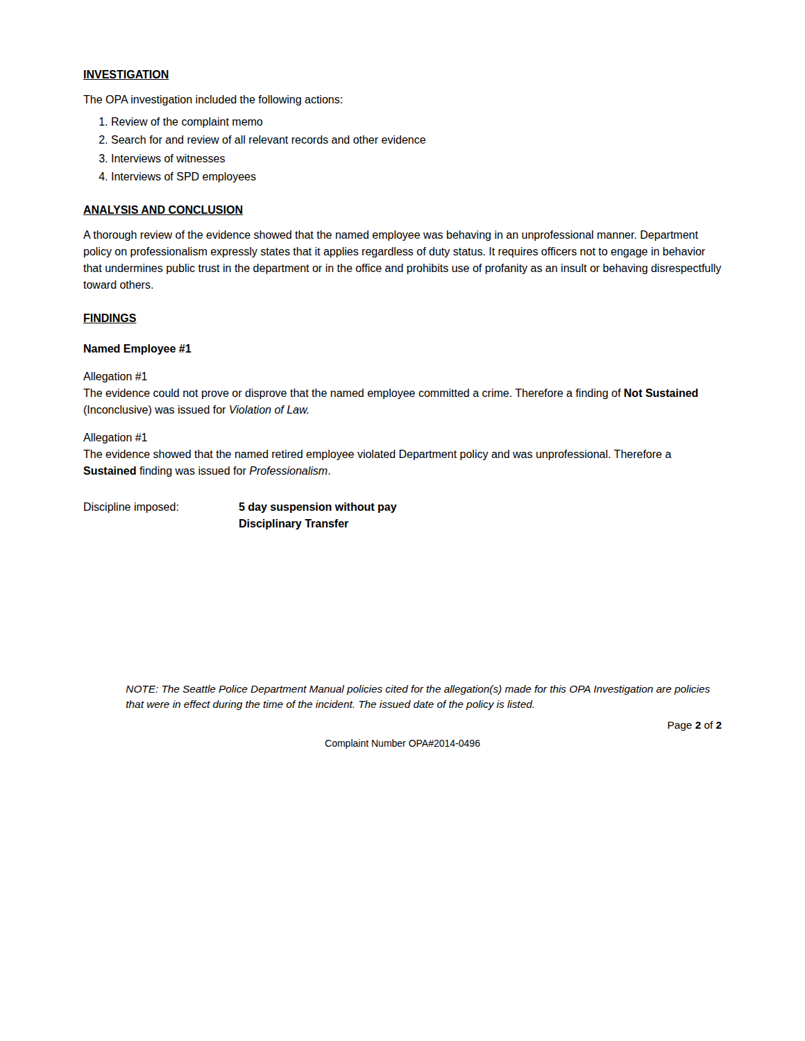INVESTIGATION
The OPA investigation included the following actions:
Review of the complaint memo
Search for and review of all relevant records and other evidence
Interviews of witnesses
Interviews of SPD employees
ANALYSIS AND CONCLUSION
A thorough review of the evidence showed that the named employee was behaving in an unprofessional manner. Department policy on professionalism expressly states that it applies regardless of duty status. It requires officers not to engage in behavior that undermines public trust in the department or in the office and prohibits use of profanity as an insult or behaving disrespectfully toward others.
FINDINGS
Named Employee #1
Allegation #1
The evidence could not prove or disprove that the named employee committed a crime. Therefore a finding of Not Sustained (Inconclusive) was issued for Violation of Law.
Allegation #1
The evidence showed that the named retired employee violated Department policy and was unprofessional. Therefore a Sustained finding was issued for Professionalism.
Discipline imposed:
5 day suspension without pay
Disciplinary Transfer
NOTE: The Seattle Police Department Manual policies cited for the allegation(s) made for this OPA Investigation are policies that were in effect during the time of the incident. The issued date of the policy is listed.
Page 2 of 2
Complaint Number OPA#2014-0496